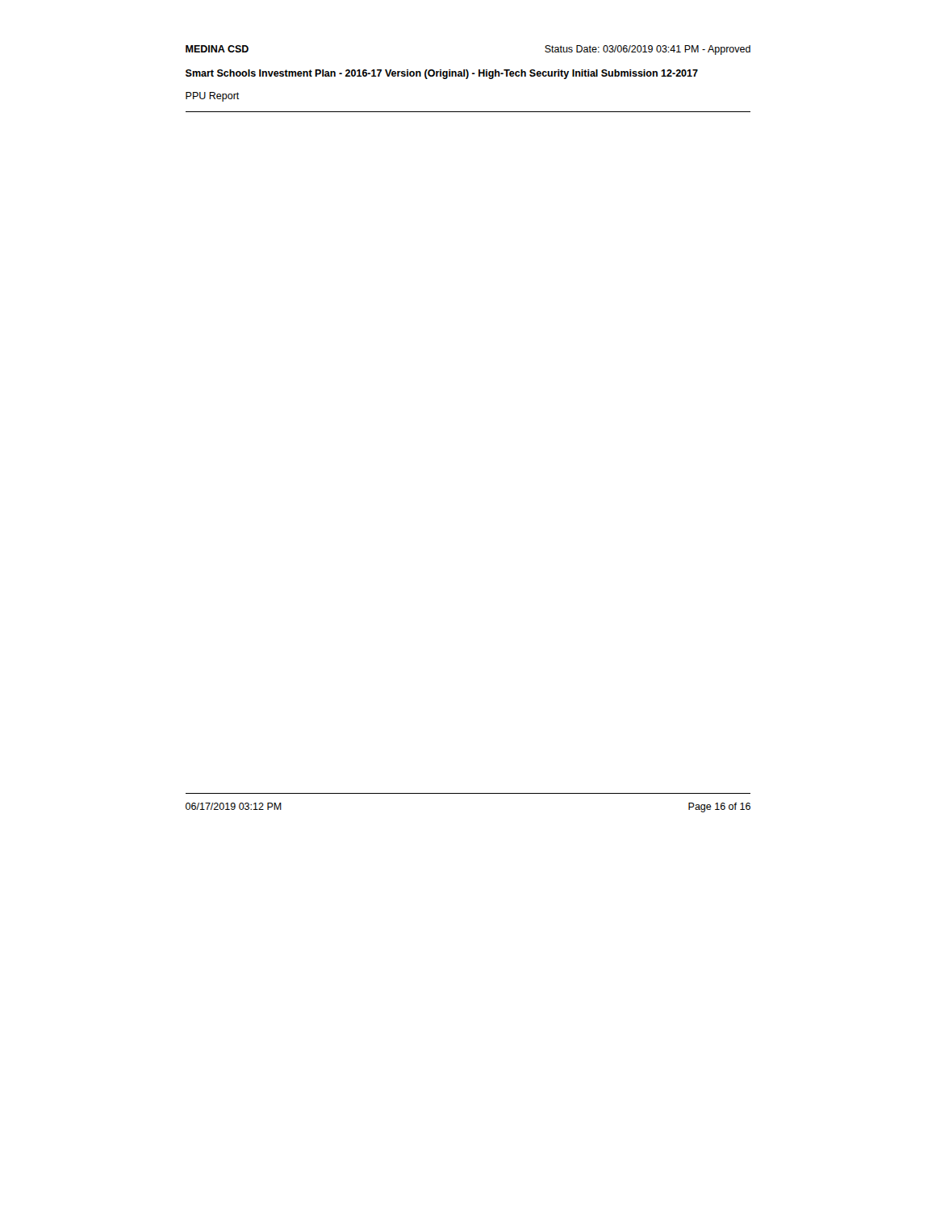MEDINA CSD
Status Date: 03/06/2019 03:41 PM - Approved
Smart Schools Investment Plan - 2016-17 Version (Original) - High-Tech Security Initial Submission 12-2017
PPU Report
06/17/2019 03:12 PM
Page 16 of 16